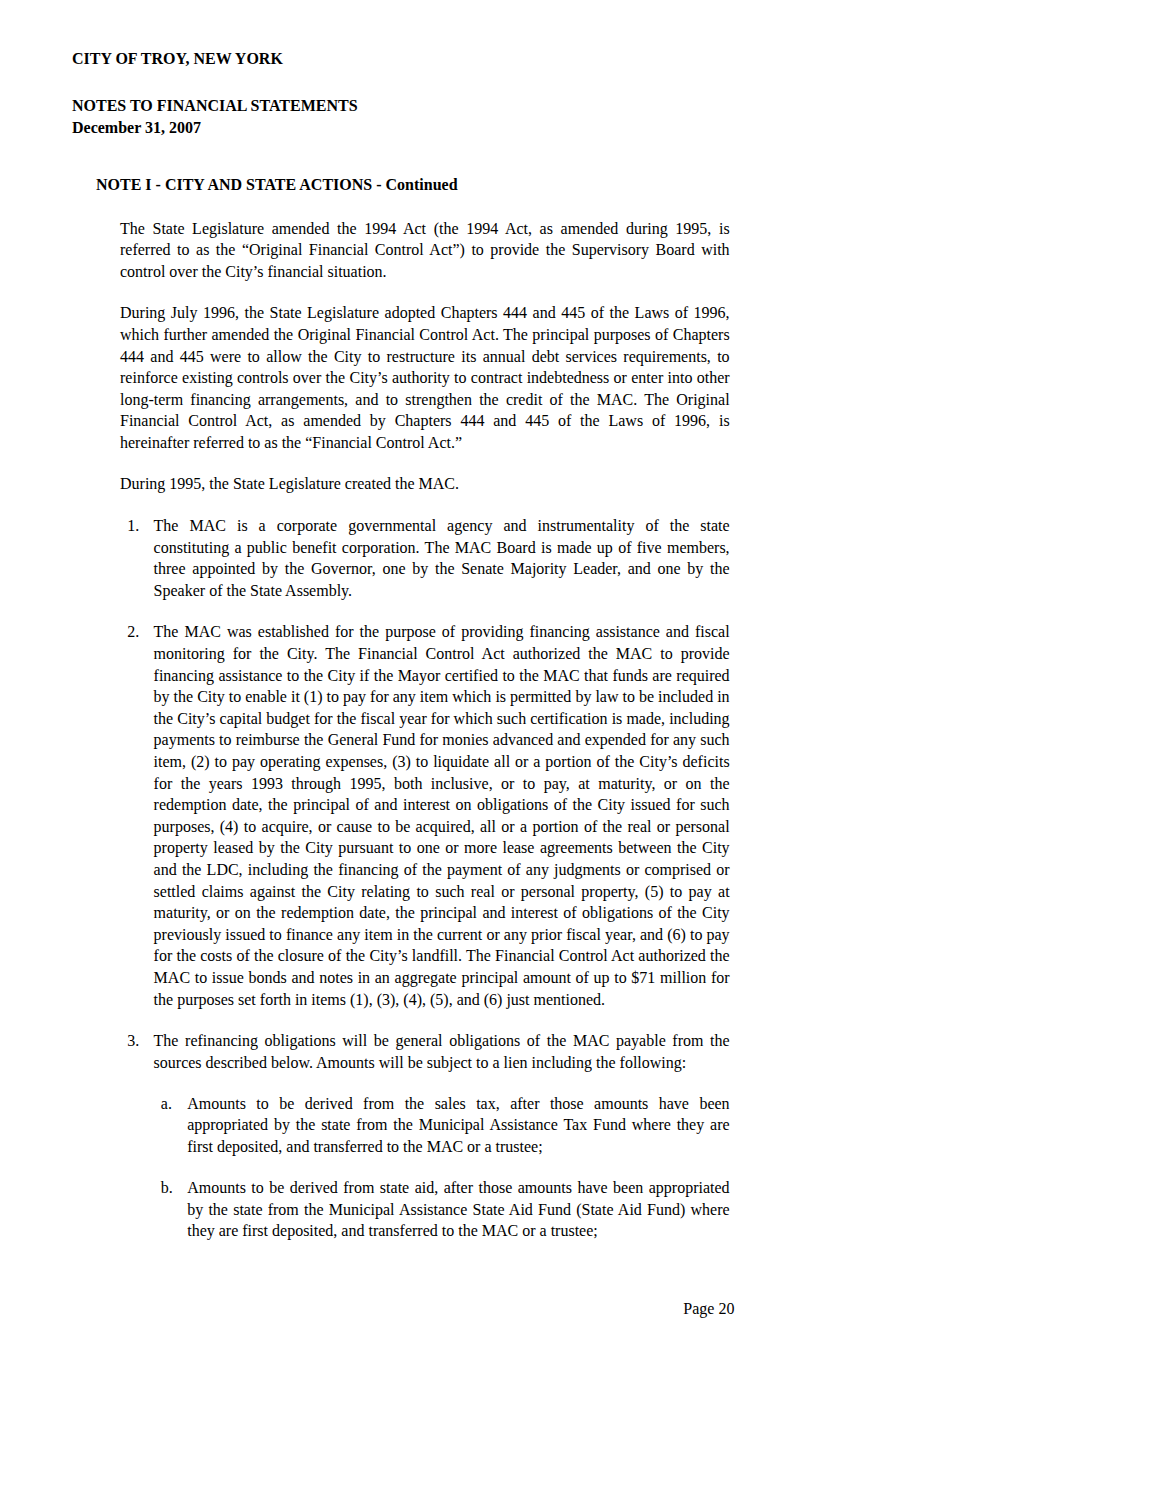City of Troy, New York
Notes to Financial Statements
December 31, 2007
NOTE I - CITY AND STATE ACTIONS - Continued
The State Legislature amended the 1994 Act (the 1994 Act, as amended during 1995, is referred to as the “Original Financial Control Act”) to provide the Supervisory Board with control over the City’s financial situation.
During July 1996, the State Legislature adopted Chapters 444 and 445 of the Laws of 1996, which further amended the Original Financial Control Act. The principal purposes of Chapters 444 and 445 were to allow the City to restructure its annual debt services requirements, to reinforce existing controls over the City’s authority to contract indebtedness or enter into other long-term financing arrangements, and to strengthen the credit of the MAC. The Original Financial Control Act, as amended by Chapters 444 and 445 of the Laws of 1996, is hereinafter referred to as the “Financial Control Act.”
During 1995, the State Legislature created the MAC.
The MAC is a corporate governmental agency and instrumentality of the state constituting a public benefit corporation. The MAC Board is made up of five members, three appointed by the Governor, one by the Senate Majority Leader, and one by the Speaker of the State Assembly.
The MAC was established for the purpose of providing financing assistance and fiscal monitoring for the City. The Financial Control Act authorized the MAC to provide financing assistance to the City if the Mayor certified to the MAC that funds are required by the City to enable it (1) to pay for any item which is permitted by law to be included in the City’s capital budget for the fiscal year for which such certification is made, including payments to reimburse the General Fund for monies advanced and expended for any such item, (2) to pay operating expenses, (3) to liquidate all or a portion of the City’s deficits for the years 1993 through 1995, both inclusive, or to pay, at maturity, or on the redemption date, the principal of and interest on obligations of the City issued for such purposes, (4) to acquire, or cause to be acquired, all or a portion of the real or personal property leased by the City pursuant to one or more lease agreements between the City and the LDC, including the financing of the payment of any judgments or comprised or settled claims against the City relating to such real or personal property, (5) to pay at maturity, or on the redemption date, the principal and interest of obligations of the City previously issued to finance any item in the current or any prior fiscal year, and (6) to pay for the costs of the closure of the City’s landfill. The Financial Control Act authorized the MAC to issue bonds and notes in an aggregate principal amount of up to $71 million for the purposes set forth in items (1), (3), (4), (5), and (6) just mentioned.
The refinancing obligations will be general obligations of the MAC payable from the sources described below. Amounts will be subject to a lien including the following:
Amounts to be derived from the sales tax, after those amounts have been appropriated by the state from the Municipal Assistance Tax Fund where they are first deposited, and transferred to the MAC or a trustee;
Amounts to be derived from state aid, after those amounts have been appropriated by the state from the Municipal Assistance State Aid Fund (State Aid Fund) where they are first deposited, and transferred to the MAC or a trustee;
Page 20